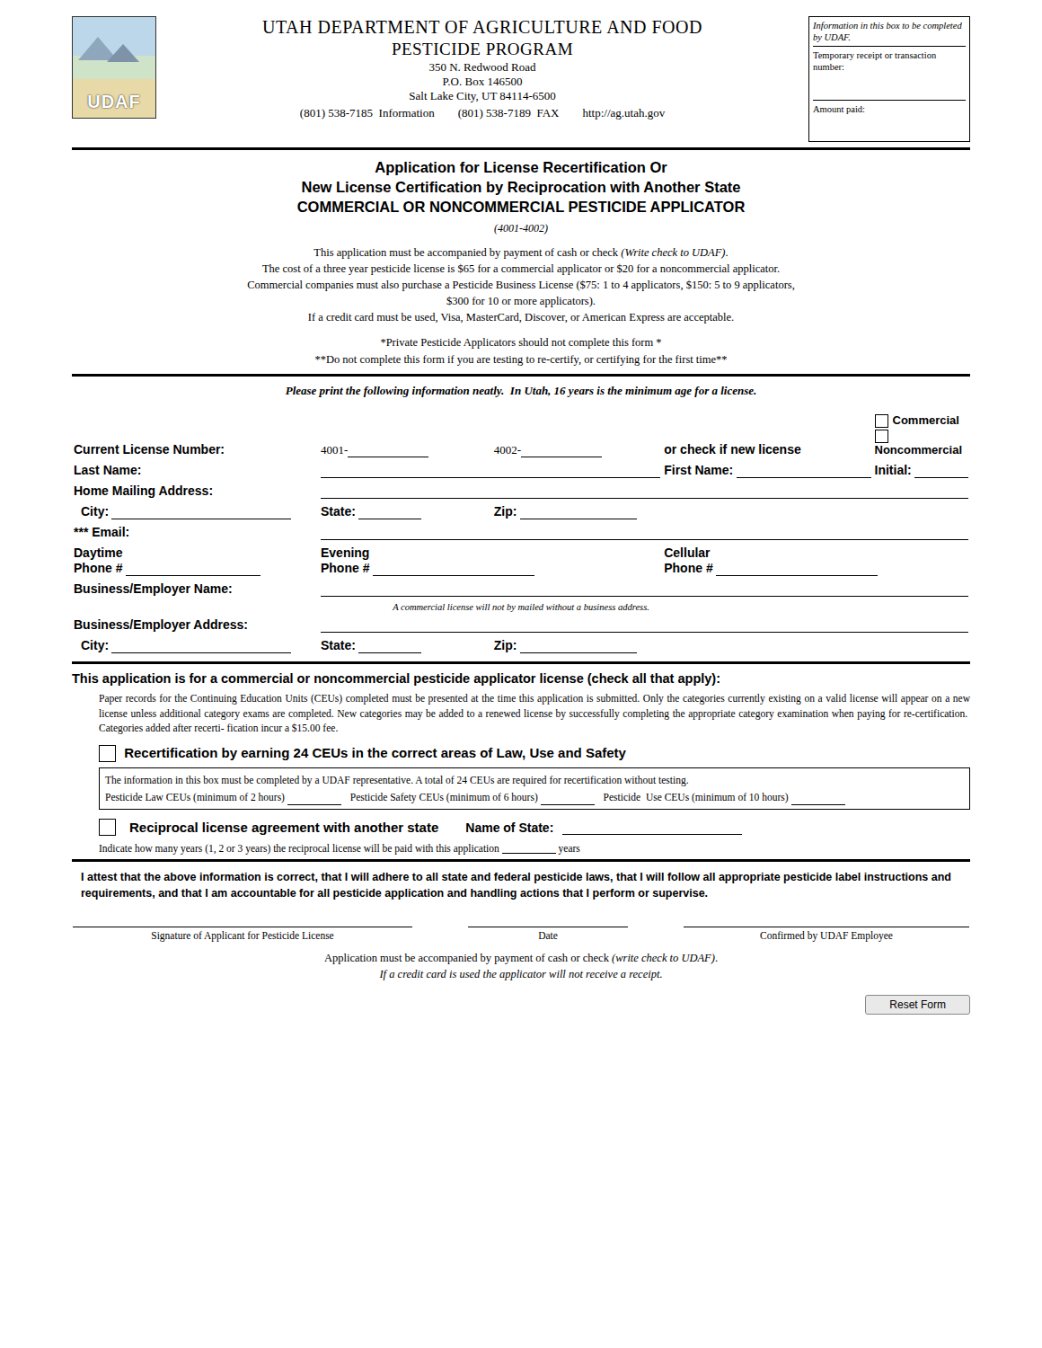UDAF
UTAH DEPARTMENT OF AGRICULTURE AND FOOD
PESTICIDE PROGRAM
350 N. Redwood Road
P.O. Box 146500
Salt Lake City, UT 84114-6500
(801) 538-7185 Information (801) 538-7189 FAX http://ag.utah.gov
Information in this box to be completed by UDAF.
Temporary receipt or transaction number:
Amount paid:
Application for License Recertification Or
New License Certification by Reciprocation with Another State
COMMERCIAL OR NONCOMMERCIAL PESTICIDE APPLICATOR
(4001-4002)
This application must be accompanied by payment of cash or check (Write check to UDAF).
The cost of a three year pesticide license is $65 for a commercial applicator or $20 for a noncommercial applicator.
Commercial companies must also purchase a Pesticide Business License ($75: 1 to 4 applicators, $150: 5 to 9 applicators,
$300 for 10 or more applicators).
If a credit card must be used, Visa, MasterCard, Discover, or American Express are acceptable.
*Private Pesticide Applicators should not complete this form *
**Do not complete this form if you are testing to re-certify, or certifying for the first time**
Please print the following information neatly. In Utah, 16 years is the minimum age for a license.
| Current License Number: | 4001- | 4002- | or check if new license | Commercial Noncommercial |
| Last Name: | | First Name: | Initial: |
| Home Mailing Address: | |
| City: | State: | Zip: | |
| *** Email: | |
| Daytime Phone # | Evening Phone # | Cellular Phone # |
| Business/Employer Name: | |
| A commercial license will not by mailed without a business address. |
| Business/Employer Address: | |
| City: | State: | Zip: | |
This application is for a commercial or noncommercial pesticide applicator license (check all that apply):
Paper records for the Continuing Education Units (CEUs) completed must be presented at the time this application is submitted. Only the categories currently existing on a valid license will appear on a new license unless additional category exams are completed. New categories may be added to a renewed license by successfully completing the appropriate category examination when paying for re-certification. Categories added after recerti- fication incur a $15.00 fee.
Recertification by earning 24 CEUs in the correct areas of Law, Use and Safety
The information in this box must be completed by a UDAF representative. A total of 24 CEUs are required for recertification without testing.
Pesticide Law CEUs (minimum of 2 hours) Pesticide Safety CEUs (minimum of 6 hours) Pesticide Use CEUs (minimum of 10 hours)
Reciprocal license agreement with another state Name of State:
Indicate how many years (1, 2 or 3 years) the reciprocal license will be paid with this application years
I attest that the above information is correct, that I will adhere to all state and federal pesticide laws, that I will follow all appropriate pesticide label instructions and requirements, and that I am accountable for all pesticide application and handling actions that I perform or supervise.
| Signature of Applicant for Pesticide License | | Date | | Confirmed by UDAF Employee |
Application must be accompanied by payment of cash or check (write check to UDAF).
If a credit card is used the applicator will not receive a receipt.
Reset Form